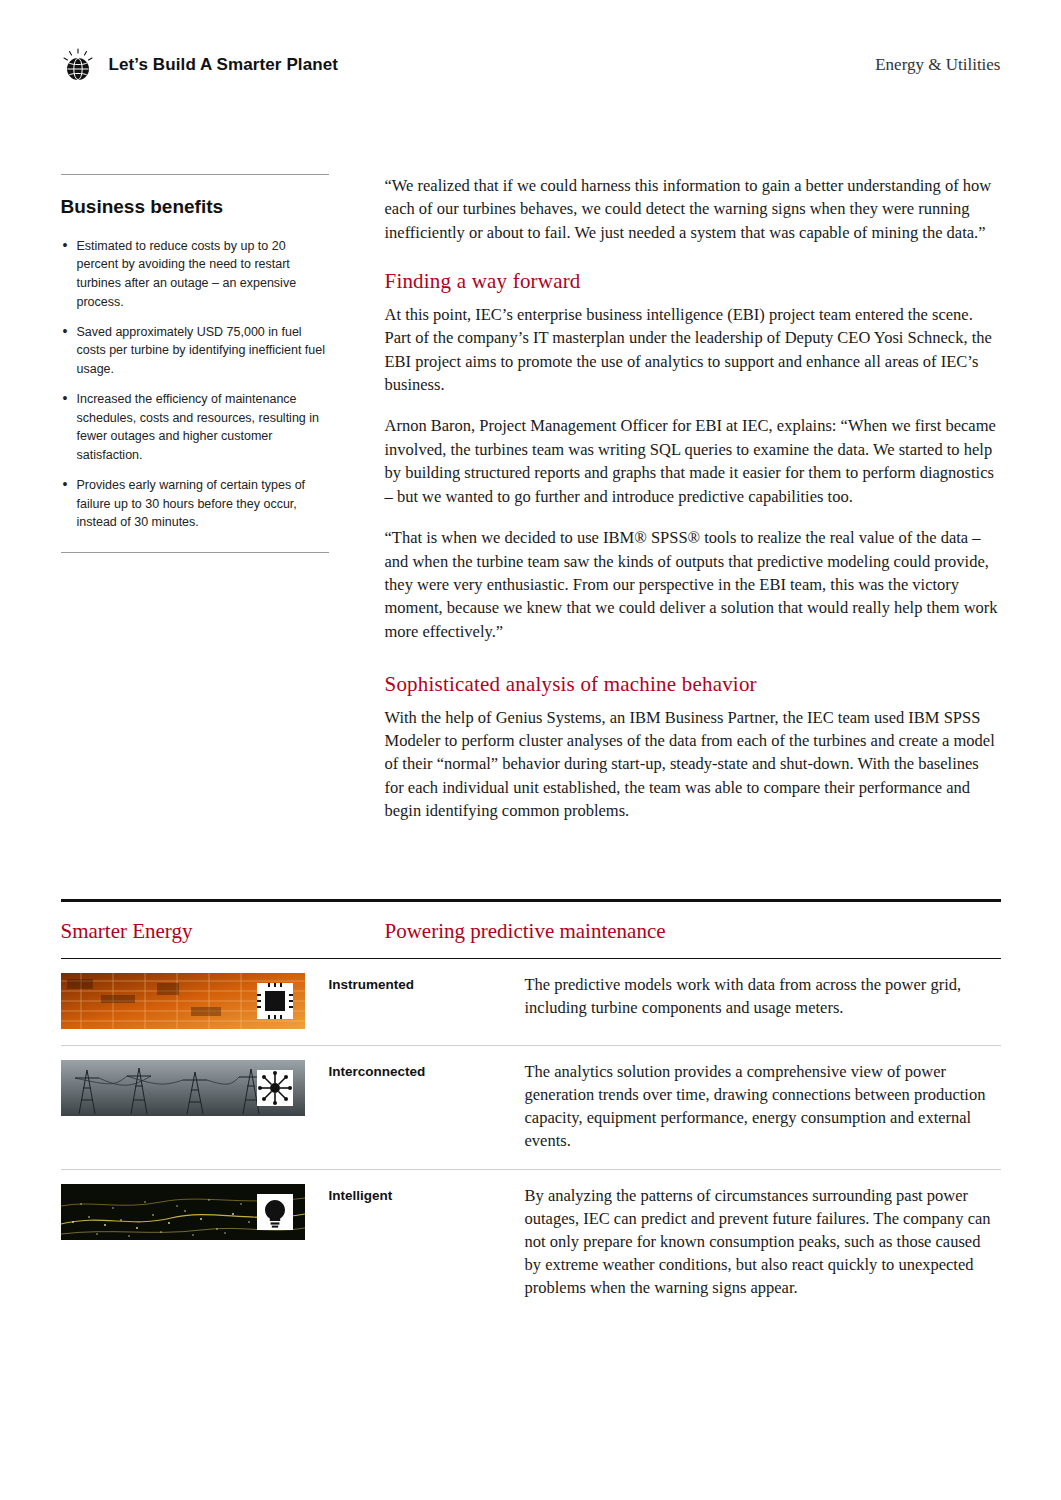Let’s Build A Smarter Planet
Energy & Utilities
Business benefits
Estimated to reduce costs by up to 20 percent by avoiding the need to restart turbines after an outage – an expensive process.
Saved approximately USD 75,000 in fuel costs per turbine by identifying inefficient fuel usage.
Increased the efficiency of maintenance schedules, costs and resources, resulting in fewer outages and higher customer satisfaction.
Provides early warning of certain types of failure up to 30 hours before they occur, instead of 30 minutes.
“We realized that if we could harness this information to gain a better understanding of how each of our turbines behaves, we could detect the warning signs when they were running inefficiently or about to fail. We just needed a system that was capable of mining the data.”
Finding a way forward
At this point, IEC’s enterprise business intelligence (EBI) project team entered the scene. Part of the company’s IT masterplan under the leadership of Deputy CEO Yosi Schneck, the EBI project aims to promote the use of analytics to support and enhance all areas of IEC’s business.
Arnon Baron, Project Management Officer for EBI at IEC, explains: “When we first became involved, the turbines team was writing SQL queries to examine the data. We started to help by building structured reports and graphs that made it easier for them to perform diagnostics – but we wanted to go further and introduce predictive capabilities too.
“That is when we decided to use IBM® SPSS® tools to realize the real value of the data – and when the turbine team saw the kinds of outputs that predictive modeling could provide, they were very enthusiastic. From our perspective in the EBI team, this was the victory moment, because we knew that we could deliver a solution that would really help them work more effectively.”
Sophisticated analysis of machine behavior
With the help of Genius Systems, an IBM Business Partner, the IEC team used IBM SPSS Modeler to perform cluster analyses of the data from each of the turbines and create a model of their “normal” behavior during start-up, steady-state and shut-down. With the baselines for each individual unit established, the team was able to compare their performance and begin identifying common problems.
Smarter Energy
Powering predictive maintenance
Instrumented
The predictive models work with data from across the power grid, including turbine components and usage meters.
Interconnected
The analytics solution provides a comprehensive view of power generation trends over time, drawing connections between production capacity, equipment performance, energy consumption and external events.
Intelligent
By analyzing the patterns of circumstances surrounding past power outages, IEC can predict and prevent future failures. The company can not only prepare for known consumption peaks, such as those caused by extreme weather conditions, but also react quickly to unexpected problems when the warning signs appear.